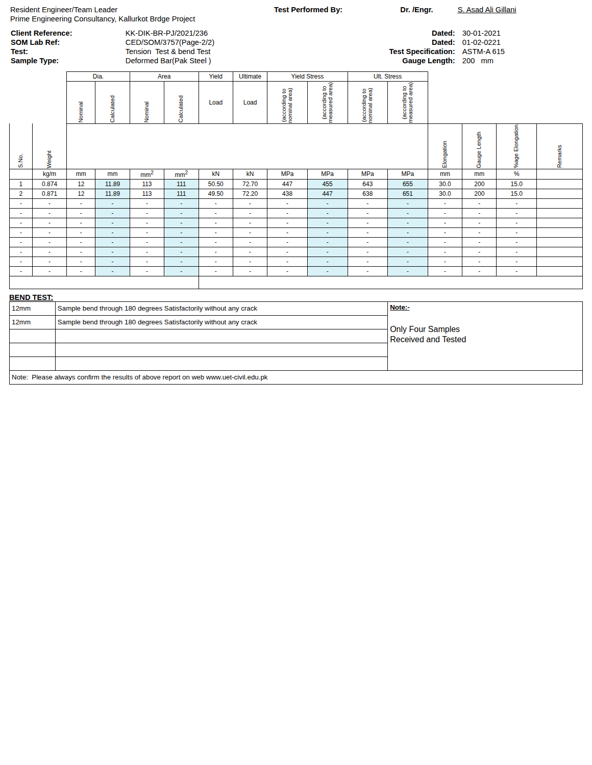| Resident Engineer/Team Leader | Test Performed By: | Dr. /Engr. | S. Asad Ali Gillani |
| Prime Engineering Consultancy, Kallurkot Brdge Project | | | |
| Client Reference: | KK-DIK-BR-PJ/2021/236 | Dated: | 30-01-2021 |
| SOM Lab Ref: | CED/SOM/3757(Page-2/2) | Dated: | 01-02-0221 |
| Test: | Tension Test & bend Test | Test Specification: | ASTM-A 615 |
| Sample Type: | Deformed Bar(Pak Steel ) | Gauge Length: | 200 mm |
| | | Dia. | Area | Yield | Ultimate | Yield Stress | Ult. Stress | | | | |
| Nominal | Calculated | Nominal | Calculated | Load | Load | (according to nominal area) | (according to measured area) | (according to nominal area) | (according to measured area) |
| S.No. | Weight | | | | | | | | | | | Elongation | Gauge Length | %age Elongation | Remarks |
| | kg/m | mm | mm | mm 2 | mm 2 | kN | kN | MPa | MPa | MPa | MPa | mm | mm | % | |
| 1 | 0.874 | 12 | 11.89 | 113 | 111 | 50.50 | 72.70 | 447 | 455 | 643 | 655 | 30.0 | 200 | 15.0 | |
| 2 | 0.871 | 12 | 11.89 | 113 | 111 | 49.50 | 72.20 | 438 | 447 | 638 | 651 | 30.0 | 200 | 15.0 | |
| - | - | - | - | - | - | - | - | - | - | - | - | - | - | - | |
| - | - | - | - | - | - | - | - | - | - | - | - | - | - | - | |
| - | - | - | - | - | - | - | - | - | - | - | - | - | - | - | |
| - | - | - | - | - | - | - | - | - | - | - | - | - | - | - | |
| - | - | - | - | - | - | - | - | - | - | - | - | - | - | - | |
| - | - | - | - | - | - | - | - | - | - | - | - | - | - | - | |
| - | - | - | - | - | - | - | - | - | - | - | - | - | - | - | |
| - | - | - | - | - | - | - | - | - | - | - | - | - | - | - | |
BEND TEST:
| 12mm | Sample bend through 180 degrees Satisfactorily without any crack | Note:- Only Four Samples Received and Tested |
| 12mm | Sample bend through 180 degrees Satisfactorily without any crack |
| Note: Please always confirm the results of above report on web www.uet-civil.edu.pk |